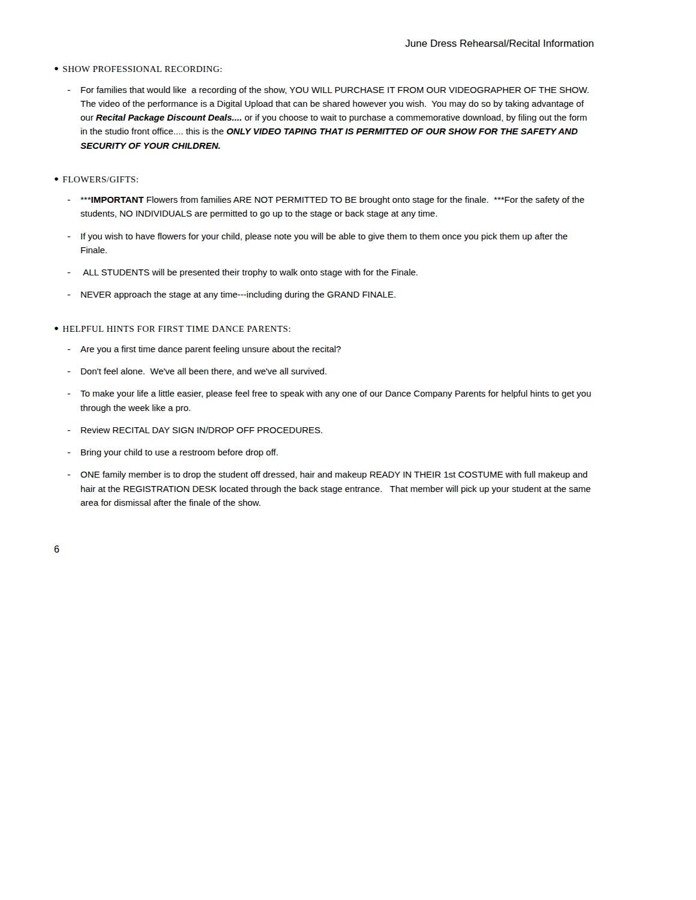June Dress Rehearsal/Recital Information
Show Professional Recording:
For families that would like a recording of the show, YOU WILL PURCHASE IT FROM OUR VIDEOGRAPHER OF THE SHOW. The video of the performance is a Digital Upload that can be shared however you wish. You may do so by taking advantage of our Recital Package Discount Deals.... or if you choose to wait to purchase a commemorative download, by filing out the form in the studio front office.... this is the ONLY VIDEO TAPING THAT IS PERMITTED OF OUR SHOW FOR THE SAFETY AND SECURITY OF YOUR CHILDREN.
Flowers/Gifts:
***IMPORTANT Flowers from families ARE NOT PERMITTED TO BE brought onto stage for the finale. ***For the safety of the students, NO INDIVIDUALS are permitted to go up to the stage or back stage at any time.
If you wish to have flowers for your child, please note you will be able to give them to them once you pick them up after the Finale.
ALL STUDENTS will be presented their trophy to walk onto stage with for the Finale.
NEVER approach the stage at any time---including during the GRAND FINALE.
Helpful Hints for First Time Dance Parents:
Are you a first time dance parent feeling unsure about the recital?
Don't feel alone. We've all been there, and we've all survived.
To make your life a little easier, please feel free to speak with any one of our Dance Company Parents for helpful hints to get you through the week like a pro.
Review RECITAL DAY SIGN IN/DROP OFF PROCEDURES.
Bring your child to use a restroom before drop off.
ONE family member is to drop the student off dressed, hair and makeup READY IN THEIR 1st COSTUME with full makeup and hair at the REGISTRATION DESK located through the back stage entrance. That member will pick up your student at the same area for dismissal after the finale of the show.
6